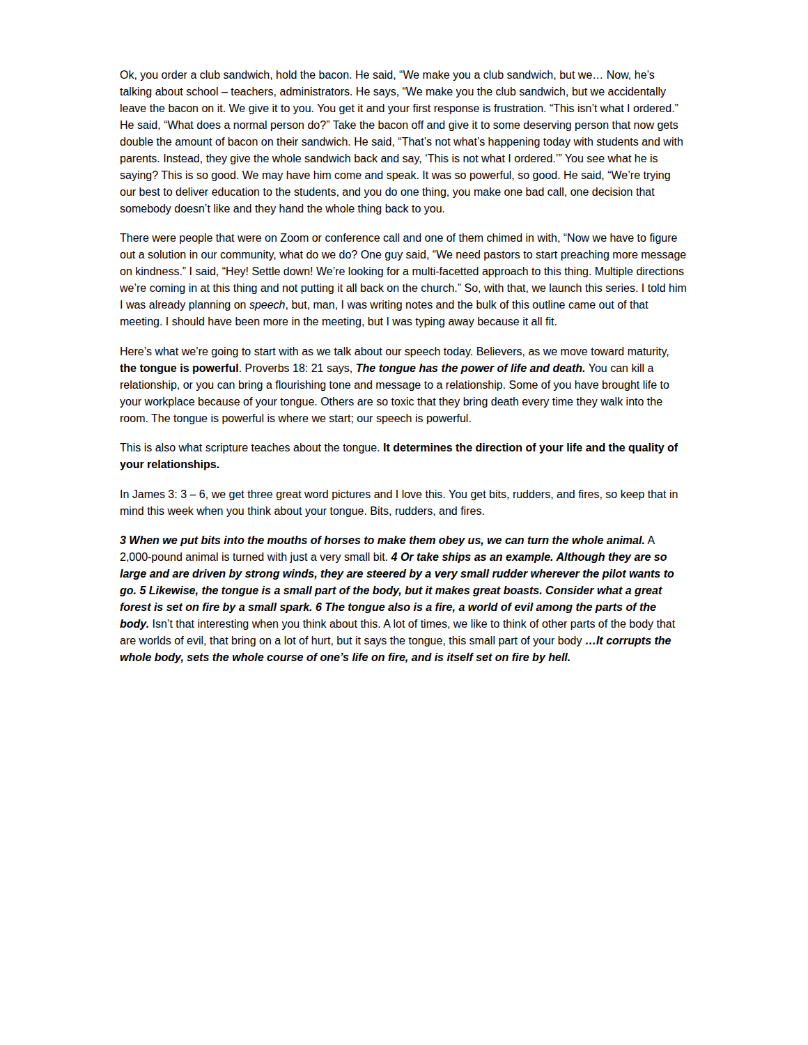Ok, you order a club sandwich, hold the bacon. He said, “We make you a club sandwich, but we… Now, he’s talking about school – teachers, administrators. He says, “We make you the club sandwich, but we accidentally leave the bacon on it. We give it to you. You get it and your first response is frustration. “This isn’t what I ordered.” He said, “What does a normal person do?” Take the bacon off and give it to some deserving person that now gets double the amount of bacon on their sandwich. He said, “That’s not what’s happening today with students and with parents. Instead, they give the whole sandwich back and say, ‘This is not what I ordered.’” You see what he is saying? This is so good. We may have him come and speak. It was so powerful, so good. He said, “We’re trying our best to deliver education to the students, and you do one thing, you make one bad call, one decision that somebody doesn’t like and they hand the whole thing back to you.
There were people that were on Zoom or conference call and one of them chimed in with, “Now we have to figure out a solution in our community, what do we do? One guy said, “We need pastors to start preaching more message on kindness.” I said, “Hey! Settle down! We’re looking for a multi-facetted approach to this thing. Multiple directions we’re coming in at this thing and not putting it all back on the church.” So, with that, we launch this series. I told him I was already planning on speech, but, man, I was writing notes and the bulk of this outline came out of that meeting. I should have been more in the meeting, but I was typing away because it all fit.
Here’s what we’re going to start with as we talk about our speech today. Believers, as we move toward maturity, the tongue is powerful. Proverbs 18: 21 says, The tongue has the power of life and death. You can kill a relationship, or you can bring a flourishing tone and message to a relationship. Some of you have brought life to your workplace because of your tongue. Others are so toxic that they bring death every time they walk into the room. The tongue is powerful is where we start; our speech is powerful.
This is also what scripture teaches about the tongue. It determines the direction of your life and the quality of your relationships.
In James 3: 3 – 6, we get three great word pictures and I love this. You get bits, rudders, and fires, so keep that in mind this week when you think about your tongue. Bits, rudders, and fires.
3 When we put bits into the mouths of horses to make them obey us, we can turn the whole animal. A 2,000-pound animal is turned with just a very small bit. 4 Or take ships as an example. Although they are so large and are driven by strong winds, they are steered by a very small rudder wherever the pilot wants to go. 5 Likewise, the tongue is a small part of the body, but it makes great boasts. Consider what a great forest is set on fire by a small spark. 6 The tongue also is a fire, a world of evil among the parts of the body. Isn’t that interesting when you think about this. A lot of times, we like to think of other parts of the body that are worlds of evil, that bring on a lot of hurt, but it says the tongue, this small part of your body …It corrupts the whole body, sets the whole course of one’s life on fire, and is itself set on fire by hell.